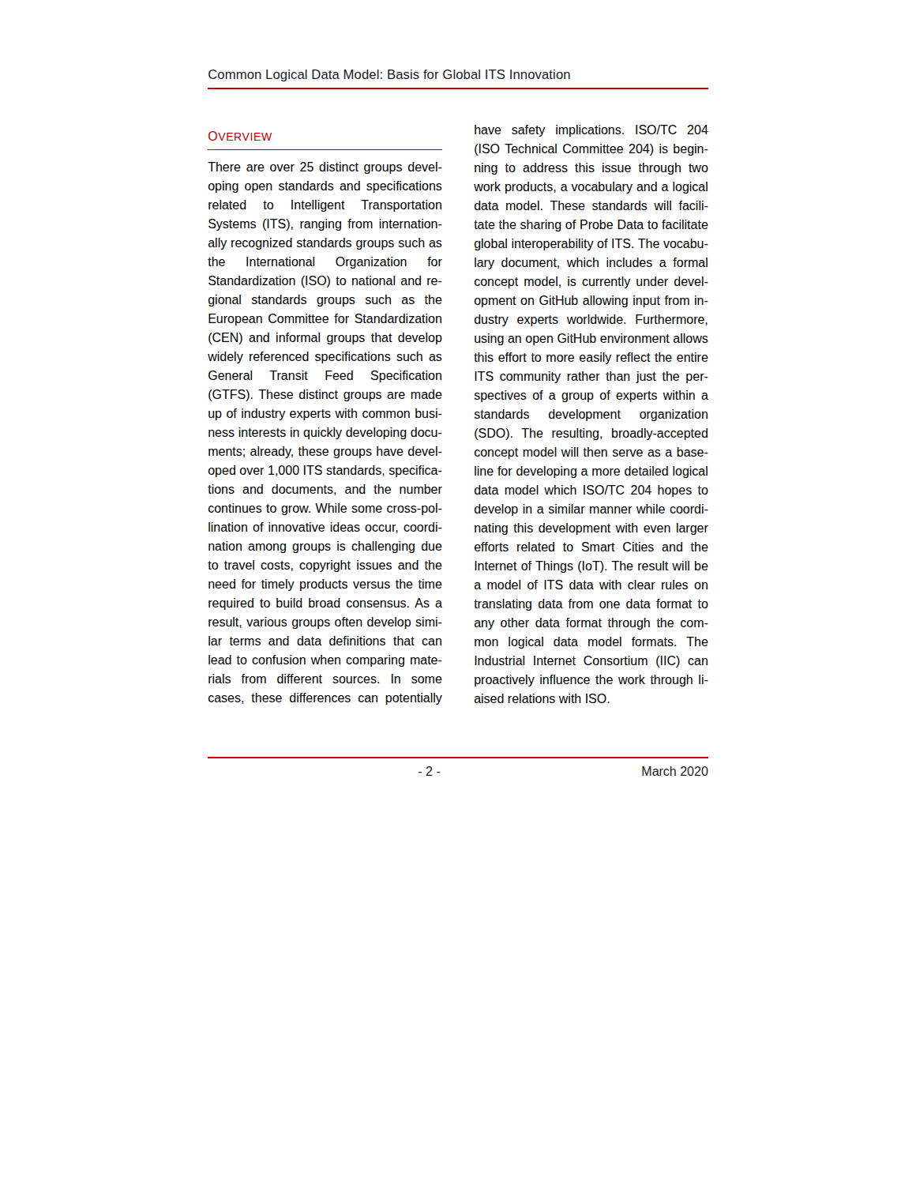Common Logical Data Model: Basis for Global ITS Innovation
Overview
There are over 25 distinct groups developing open standards and specifications related to Intelligent Transportation Systems (ITS), ranging from internationally recognized standards groups such as the International Organization for Standardization (ISO) to national and regional standards groups such as the European Committee for Standardization (CEN) and informal groups that develop widely referenced specifications such as General Transit Feed Specification (GTFS). These distinct groups are made up of industry experts with common business interests in quickly developing documents; already, these groups have developed over 1,000 ITS standards, specifications and documents, and the number continues to grow. While some cross-pollination of innovative ideas occur, coordination among groups is challenging due to travel costs, copyright issues and the need for timely products versus the time required to build broad consensus. As a result, various groups often develop similar terms and data definitions that can lead to confusion when comparing materials from different sources. In some cases, these differences can potentially have safety implications. ISO/TC 204 (ISO Technical Committee 204) is beginning to address this issue through two work products, a vocabulary and a logical data model. These standards will facilitate the sharing of Probe Data to facilitate global interoperability of ITS. The vocabulary document, which includes a formal concept model, is currently under development on GitHub allowing input from industry experts worldwide. Furthermore, using an open GitHub environment allows this effort to more easily reflect the entire ITS community rather than just the perspectives of a group of experts within a standards development organization (SDO). The resulting, broadly-accepted concept model will then serve as a baseline for developing a more detailed logical data model which ISO/TC 204 hopes to develop in a similar manner while coordinating this development with even larger efforts related to Smart Cities and the Internet of Things (IoT). The result will be a model of ITS data with clear rules on translating data from one data format to any other data format through the common logical data model formats. The Industrial Internet Consortium (IIC) can proactively influence the work through liaised relations with ISO.
- 2 - March 2020